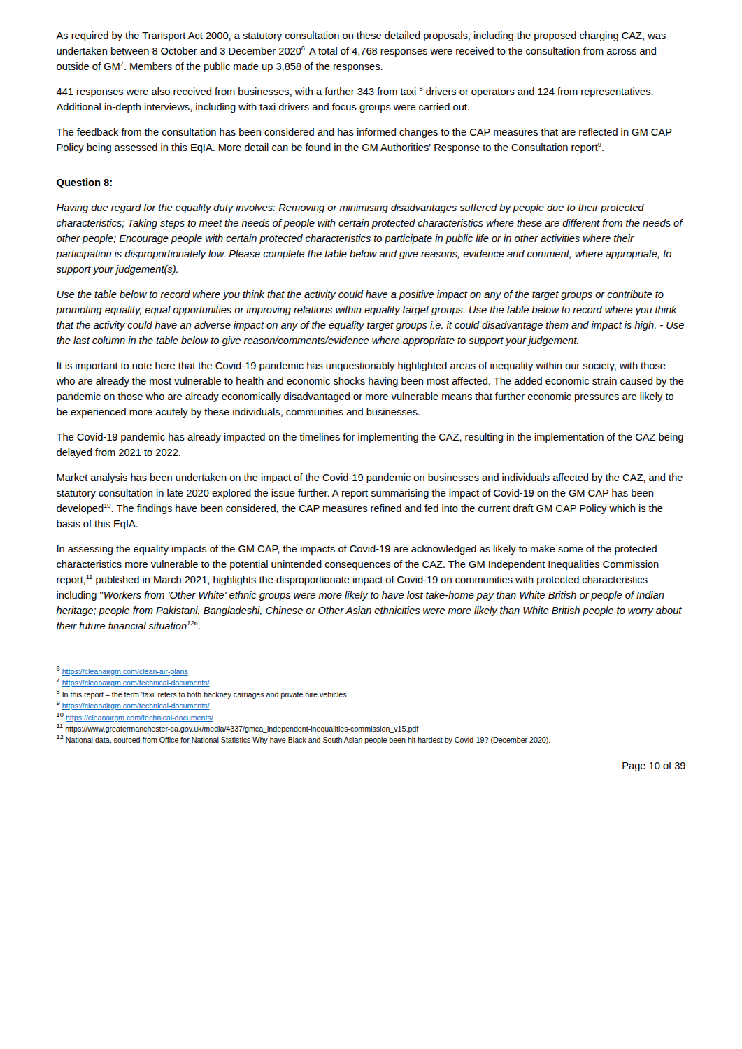As required by the Transport Act 2000, a statutory consultation on these detailed proposals, including the proposed charging CAZ, was undertaken between 8 October and 3 December 20206. A total of 4,768 responses were received to the consultation from across and outside of GM7. Members of the public made up 3,858 of the responses.
441 responses were also received from businesses, with a further 343 from taxi 8 drivers or operators and 124 from representatives. Additional in-depth interviews, including with taxi drivers and focus groups were carried out.
The feedback from the consultation has been considered and has informed changes to the CAP measures that are reflected in GM CAP Policy being assessed in this EqIA. More detail can be found in the GM Authorities' Response to the Consultation report9.
Question 8:
Having due regard for the equality duty involves: Removing or minimising disadvantages suffered by people due to their protected characteristics; Taking steps to meet the needs of people with certain protected characteristics where these are different from the needs of other people; Encourage people with certain protected characteristics to participate in public life or in other activities where their participation is disproportionately low. Please complete the table below and give reasons, evidence and comment, where appropriate, to support your judgement(s).
Use the table below to record where you think that the activity could have a positive impact on any of the target groups or contribute to promoting equality, equal opportunities or improving relations within equality target groups. Use the table below to record where you think that the activity could have an adverse impact on any of the equality target groups i.e. it could disadvantage them and impact is high. - Use the last column in the table below to give reason/comments/evidence where appropriate to support your judgement.
It is important to note here that the Covid-19 pandemic has unquestionably highlighted areas of inequality within our society, with those who are already the most vulnerable to health and economic shocks having been most affected. The added economic strain caused by the pandemic on those who are already economically disadvantaged or more vulnerable means that further economic pressures are likely to be experienced more acutely by these individuals, communities and businesses.
The Covid-19 pandemic has already impacted on the timelines for implementing the CAZ, resulting in the implementation of the CAZ being delayed from 2021 to 2022.
Market analysis has been undertaken on the impact of the Covid-19 pandemic on businesses and individuals affected by the CAZ, and the statutory consultation in late 2020 explored the issue further. A report summarising the impact of Covid-19 on the GM CAP has been developed10. The findings have been considered, the CAP measures refined and fed into the current draft GM CAP Policy which is the basis of this EqIA.
In assessing the equality impacts of the GM CAP, the impacts of Covid-19 are acknowledged as likely to make some of the protected characteristics more vulnerable to the potential unintended consequences of the CAZ. The GM Independent Inequalities Commission report,11 published in March 2021, highlights the disproportionate impact of Covid-19 on communities with protected characteristics including "Workers from 'Other White' ethnic groups were more likely to have lost take-home pay than White British or people of Indian heritage; people from Pakistani, Bangladeshi, Chinese or Other Asian ethnicities were more likely than White British people to worry about their future financial situation12".
6 https://cleanairgm.com/clean-air-plans
7 https://cleanairgm.com/technical-documents/
8 In this report – the term 'taxi' refers to both hackney carriages and private hire vehicles
9 https://cleanairgm.com/technical-documents/
10 https://cleanairgm.com/technical-documents/
11 https://www.greatermanchester-ca.gov.uk/media/4337/gmca_independent-inequalities-commission_v15.pdf
12 National data, sourced from Office for National Statistics Why have Black and South Asian people been hit hardest by Covid-19? (December 2020).
Page 10 of 39